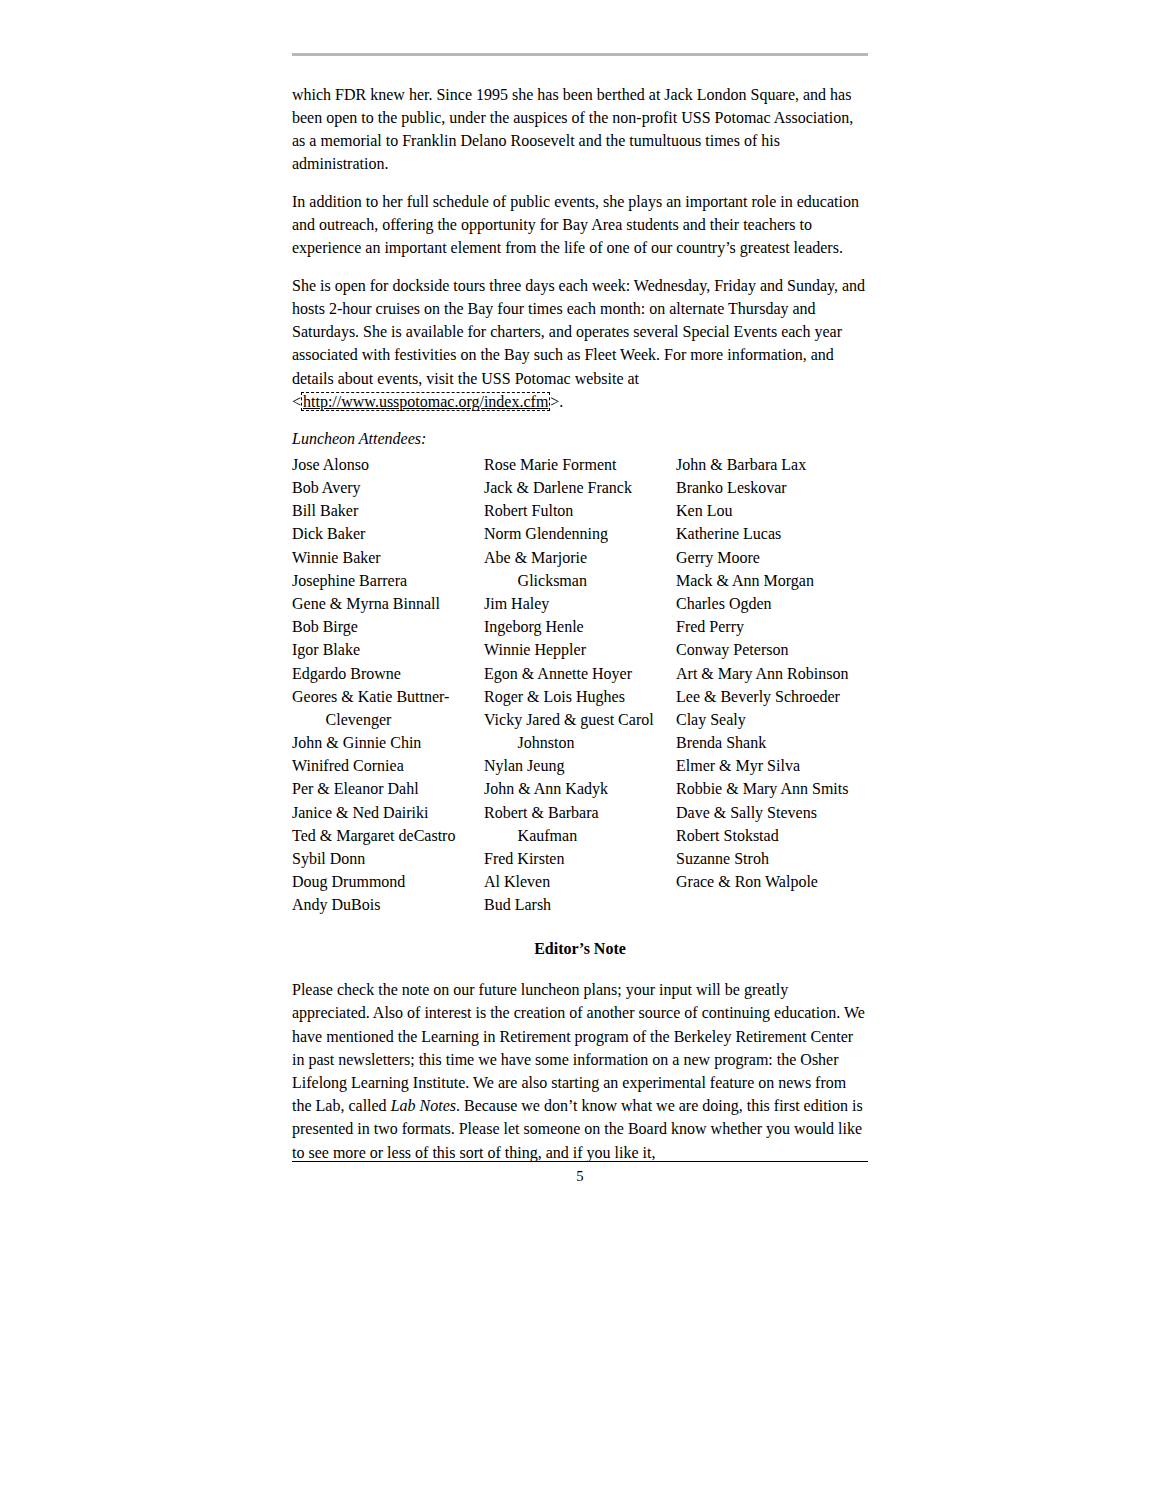which FDR knew her. Since 1995 she has been berthed at Jack London Square, and has been open to the public, under the auspices of the non-profit USS Potomac Association, as a memorial to Franklin Delano Roosevelt and the tumultuous times of his administration.
In addition to her full schedule of public events, she plays an important role in education and outreach, offering the opportunity for Bay Area students and their teachers to experience an important element from the life of one of our country’s greatest leaders.
She is open for dockside tours three days each week: Wednesday, Friday and Sunday, and hosts 2-hour cruises on the Bay four times each month: on alternate Thursday and Saturdays. She is available for charters, and operates several Special Events each year associated with festivities on the Bay such as Fleet Week. For more information, and details about events, visit the USS Potomac website at <http://www.usspotomac.org/index.cfm>.
Luncheon Attendees:
| Jose Alonso Bob Avery Bill Baker Dick Baker Winnie Baker Josephine Barrera Gene & Myrna Binnall Bob Birge Igor Blake Edgardo Browne Geores & Katie Buttner- Clevenger John & Ginnie Chin Winifred Corniea Per & Eleanor Dahl Janice & Ned Dairiki Ted & Margaret deCastro Sybil Donn Doug Drummond Andy DuBois | Rose Marie Forment Jack & Darlene Franck Robert Fulton Norm Glendenning Abe & Marjorie Glicksman Jim Haley Ingeborg Henle Winnie Heppler Egon & Annette Hoyer Roger & Lois Hughes Vicky Jared & guest Carol Johnston Nylan Jeung John & Ann Kadyk Robert & Barbara Kaufman Fred Kirsten Al Kleven Bud Larsh | John & Barbara Lax Branko Leskovar Ken Lou Katherine Lucas Gerry Moore Mack & Ann Morgan Charles Ogden Fred Perry Conway Peterson Art & Mary Ann Robinson Lee & Beverly Schroeder Clay Sealy Brenda Shank Elmer & Myr Silva Robbie & Mary Ann Smits Dave & Sally Stevens Robert Stokstad Suzanne Stroh Grace & Ron Walpole |
Editor’s Note
Please check the note on our future luncheon plans; your input will be greatly appreciated. Also of interest is the creation of another source of continuing education. We have mentioned the Learning in Retirement program of the Berkeley Retirement Center in past newsletters; this time we have some information on a new program: the Osher Lifelong Learning Institute. We are also starting an experimental feature on news from the Lab, called Lab Notes. Because we don’t know what we are doing, this first edition is presented in two formats. Please let someone on the Board know whether you would like to see more or less of this sort of thing, and if you like it,
5